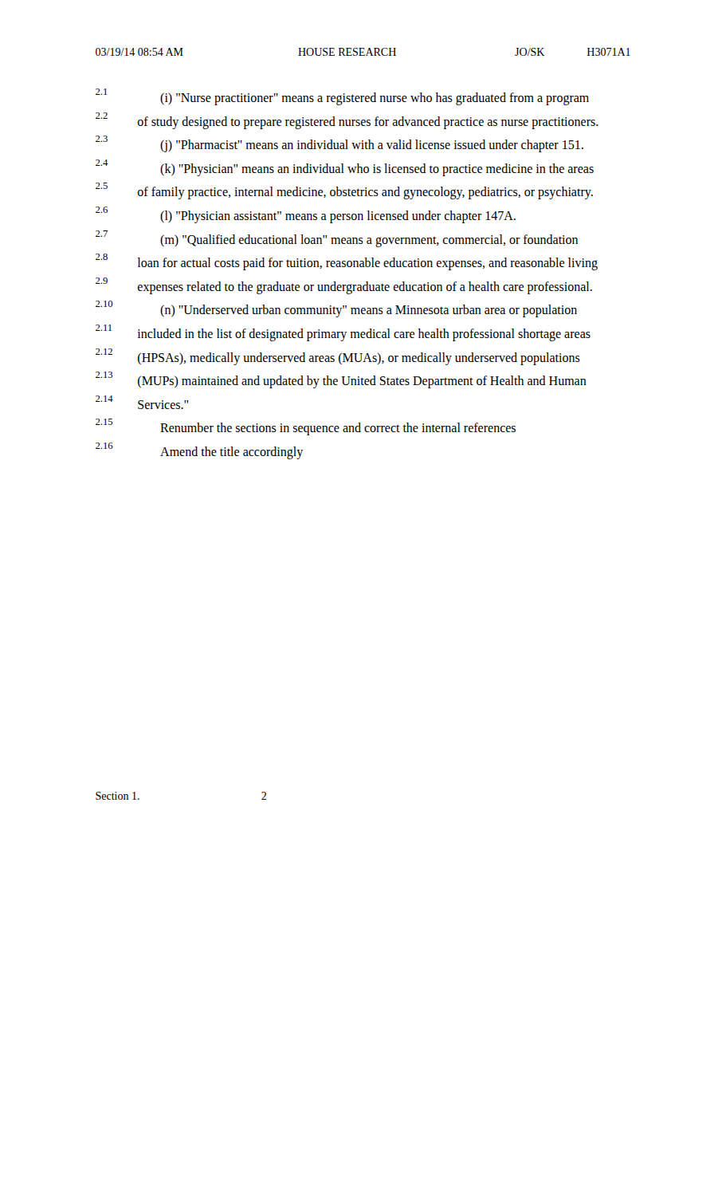03/19/14 08:54 AM HOUSE RESEARCH JO/SK H3071A1
| 2.1 | (i) "Nurse practitioner" means a registered nurse who has graduated from a program |
| 2.2 | of study designed to prepare registered nurses for advanced practice as nurse practitioners. |
| 2.3 | (j) "Pharmacist" means an individual with a valid license issued under chapter 151. |
| 2.4 | (k) "Physician" means an individual who is licensed to practice medicine in the areas |
| 2.5 | of family practice, internal medicine, obstetrics and gynecology, pediatrics, or psychiatry. |
| 2.6 | (l) "Physician assistant" means a person licensed under chapter 147A. |
| 2.7 | (m) "Qualified educational loan" means a government, commercial, or foundation |
| 2.8 | loan for actual costs paid for tuition, reasonable education expenses, and reasonable living |
| 2.9 | expenses related to the graduate or undergraduate education of a health care professional. |
| 2.10 | (n) "Underserved urban community" means a Minnesota urban area or population |
| 2.11 | included in the list of designated primary medical care health professional shortage areas |
| 2.12 | (HPSAs), medically underserved areas (MUAs), or medically underserved populations |
| 2.13 | (MUPs) maintained and updated by the United States Department of Health and Human |
| 2.14 | Services." |
| 2.15 | Renumber the sections in sequence and correct the internal references |
| 2.16 | Amend the title accordingly |
Section 1. 2